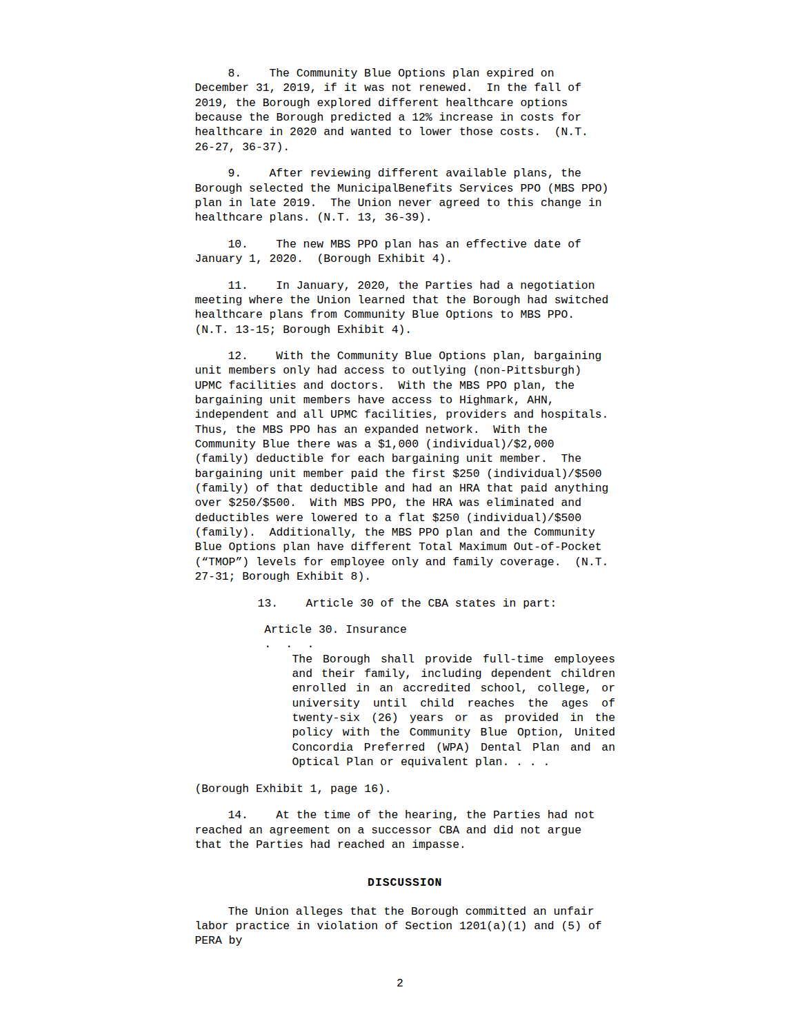8. The Community Blue Options plan expired on December 31, 2019, if it was not renewed. In the fall of 2019, the Borough explored different healthcare options because the Borough predicted a 12% increase in costs for healthcare in 2020 and wanted to lower those costs. (N.T. 26-27, 36-37).
9. After reviewing different available plans, the Borough selected the MunicipalBenefits Services PPO (MBS PPO) plan in late 2019. The Union never agreed to this change in healthcare plans. (N.T. 13, 36-39).
10. The new MBS PPO plan has an effective date of January 1, 2020. (Borough Exhibit 4).
11. In January, 2020, the Parties had a negotiation meeting where the Union learned that the Borough had switched healthcare plans from Community Blue Options to MBS PPO. (N.T. 13-15; Borough Exhibit 4).
12. With the Community Blue Options plan, bargaining unit members only had access to outlying (non-Pittsburgh) UPMC facilities and doctors. With the MBS PPO plan, the bargaining unit members have access to Highmark, AHN, independent and all UPMC facilities, providers and hospitals. Thus, the MBS PPO has an expanded network. With the Community Blue there was a $1,000 (individual)/$2,000 (family) deductible for each bargaining unit member. The bargaining unit member paid the first $250 (individual)/$500 (family) of that deductible and had an HRA that paid anything over $250/$500. With MBS PPO, the HRA was eliminated and deductibles were lowered to a flat $250 (individual)/$500 (family). Additionally, the MBS PPO plan and the Community Blue Options plan have different Total Maximum Out-of-Pocket (“TMOP”) levels for employee only and family coverage. (N.T. 27-31; Borough Exhibit 8).
13. Article 30 of the CBA states in part:
Article 30. Insurance
. . .
The Borough shall provide full-time employees and their family, including dependent children enrolled in an accredited school, college, or university until child reaches the ages of twenty-six (26) years or as provided in the policy with the Community Blue Option, United Concordia Preferred (WPA) Dental Plan and an Optical Plan or equivalent plan. . . .
(Borough Exhibit 1, page 16).
14. At the time of the hearing, the Parties had not reached an agreement on a successor CBA and did not argue that the Parties had reached an impasse.
DISCUSSION
The Union alleges that the Borough committed an unfair labor practice in violation of Section 1201(a)(1) and (5) of PERA by
2